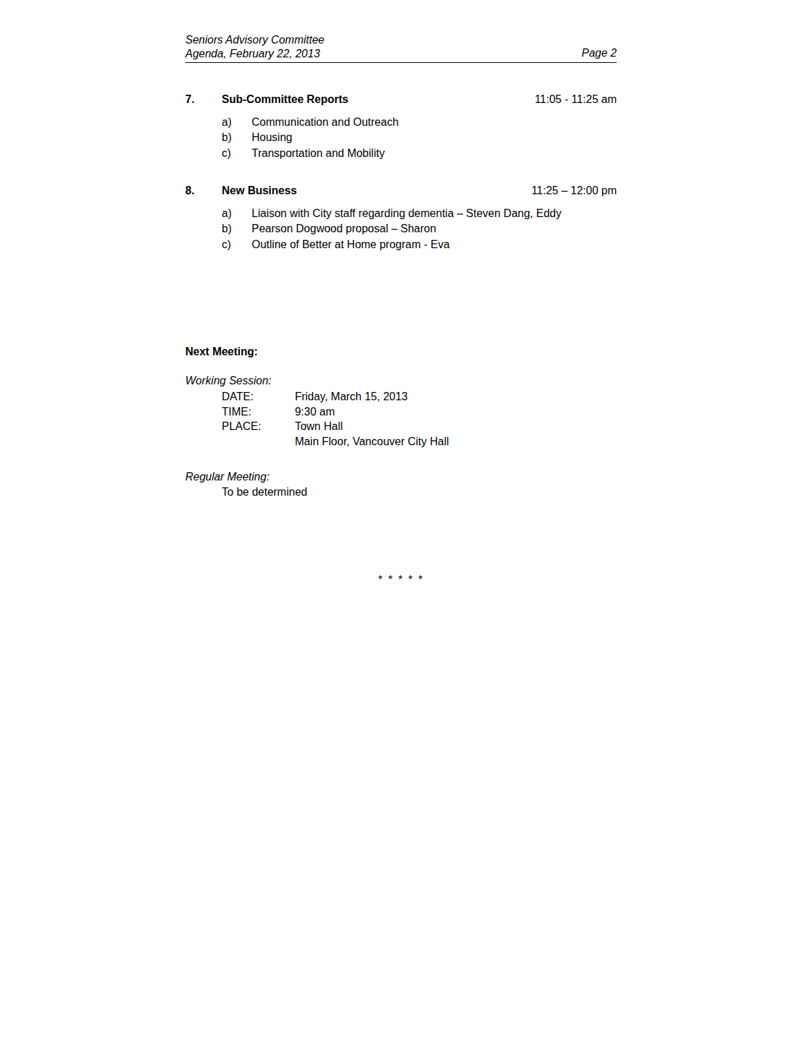Seniors Advisory Committee
Agenda, February 22, 2013
Page 2
7.
Sub-Committee Reports
11:05 - 11:25 am
a) Communication and Outreach
b) Housing
c) Transportation and Mobility
8.
New Business
11:25 – 12:00 pm
a) Liaison with City staff regarding dementia – Steven Dang, Eddy
b) Pearson Dogwood proposal – Sharon
c) Outline of Better at Home program - Eva
Next Meeting:
Working Session:
| DATE: | Friday, March 15, 2013 |
| TIME: | 9:30 am |
| PLACE: | Town Hall |
| | Main Floor, Vancouver City Hall |
Regular Meeting:
To be determined
* * * * *